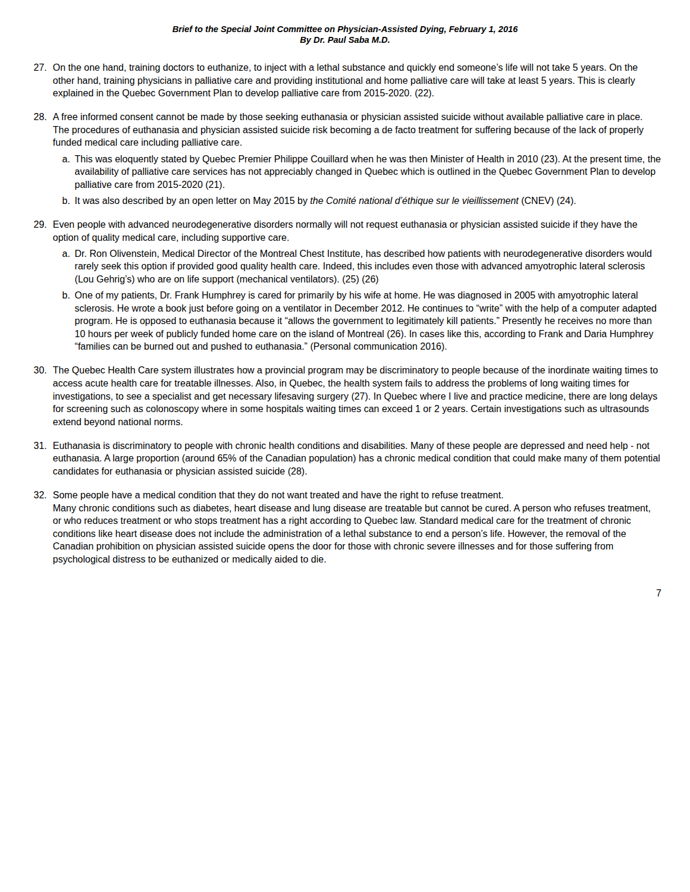Brief to the Special Joint Committee on Physician-Assisted Dying, February 1, 2016
By Dr. Paul Saba M.D.
On the one hand, training doctors to euthanize, to inject with a lethal substance and quickly end someone’s life will not take 5 years. On the other hand, training physicians in palliative care and providing institutional and home palliative care will take at least 5 years. This is clearly explained in the Quebec Government Plan to develop palliative care from 2015-2020. (22).
A free informed consent cannot be made by those seeking euthanasia or physician assisted suicide without available palliative care in place. The procedures of euthanasia and physician assisted suicide risk becoming a de facto treatment for suffering because of the lack of properly funded medical care including palliative care.
This was eloquently stated by Quebec Premier Philippe Couillard when he was then Minister of Health in 2010 (23). At the present time, the availability of palliative care services has not appreciably changed in Quebec which is outlined in the Quebec Government Plan to develop palliative care from 2015-2020 (21).
It was also described by an open letter on May 2015 by the Comité national d’éthique sur le vieillissement (CNEV) (24).
Even people with advanced neurodegenerative disorders normally will not request euthanasia or physician assisted suicide if they have the option of quality medical care, including supportive care.
Dr. Ron Olivenstein, Medical Director of the Montreal Chest Institute, has described how patients with neurodegenerative disorders would rarely seek this option if provided good quality health care. Indeed, this includes even those with advanced amyotrophic lateral sclerosis (Lou Gehrig’s) who are on life support (mechanical ventilators). (25) (26)
One of my patients, Dr. Frank Humphrey is cared for primarily by his wife at home. He was diagnosed in 2005 with amyotrophic lateral sclerosis. He wrote a book just before going on a ventilator in December 2012. He continues to “write” with the help of a computer adapted program. He is opposed to euthanasia because it “allows the government to legitimately kill patients.” Presently he receives no more than 10 hours per week of publicly funded home care on the island of Montreal (26). In cases like this, according to Frank and Daria Humphrey “families can be burned out and pushed to euthanasia.” (Personal communication 2016).
The Quebec Health Care system illustrates how a provincial program may be discriminatory to people because of the inordinate waiting times to access acute health care for treatable illnesses. Also, in Quebec, the health system fails to address the problems of long waiting times for investigations, to see a specialist and get necessary lifesaving surgery (27). In Quebec where I live and practice medicine, there are long delays for screening such as colonoscopy where in some hospitals waiting times can exceed 1 or 2 years. Certain investigations such as ultrasounds extend beyond national norms.
Euthanasia is discriminatory to people with chronic health conditions and disabilities. Many of these people are depressed and need help - not euthanasia. A large proportion (around 65% of the Canadian population) has a chronic medical condition that could make many of them potential candidates for euthanasia or physician assisted suicide (28).
Some people have a medical condition that they do not want treated and have the right to refuse treatment.
Many chronic conditions such as diabetes, heart disease and lung disease are treatable but cannot be cured. A person who refuses treatment, or who reduces treatment or who stops treatment has a right according to Quebec law. Standard medical care for the treatment of chronic conditions like heart disease does not include the administration of a lethal substance to end a person’s life. However, the removal of the Canadian prohibition on physician assisted suicide opens the door for those with chronic severe illnesses and for those suffering from psychological distress to be euthanized or medically aided to die.
7